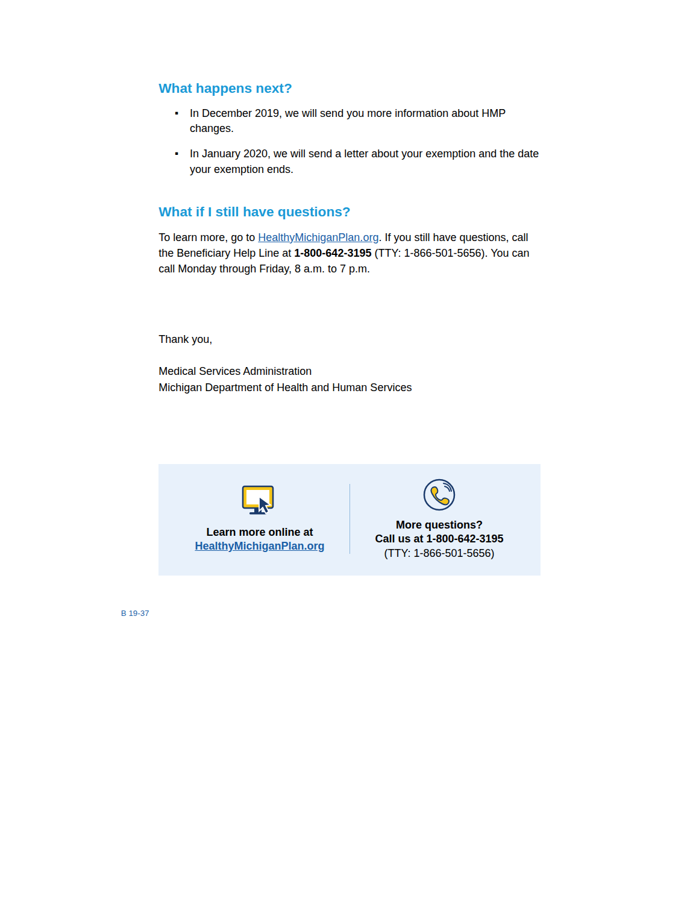What happens next?
In December 2019, we will send you more information about HMP changes.
In January 2020, we will send a letter about your exemption and the date your exemption ends.
What if I still have questions?
To learn more, go to HealthyMichiganPlan.org. If you still have questions, call the Beneficiary Help Line at 1-800-642-3195 (TTY: 1-866-501-5656). You can call Monday through Friday, 8 a.m. to 7 p.m.
Thank you,
Medical Services Administration
Michigan Department of Health and Human Services
Learn more online at
HealthyMichiganPlan.org
More questions?
Call us at 1-800-642-3195
(TTY: 1-866-501-5656)
B 19-37